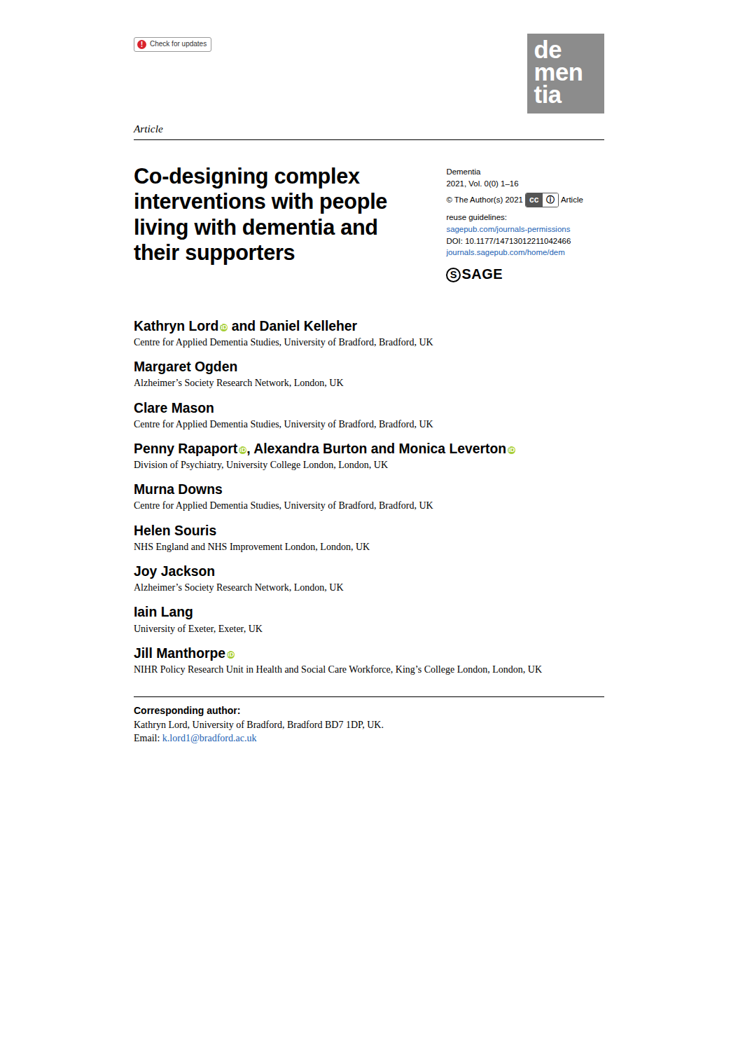! Check for updates
de
men
tia
Article
Co-designing complex interventions with people living with dementia and their supporters
Dementia
2021, Vol. 0(0) 1–16
© The Author(s) 2021
cc ⓘ
Article reuse guidelines:
sagepub.com/journals-permissions
DOI: 10.1177/14713012211042466
journals.sagepub.com/home/dem
SSAGE
Kathryn LordiD and Daniel Kelleher
Centre for Applied Dementia Studies, University of Bradford, Bradford, UK
Margaret Ogden
Alzheimer’s Society Research Network, London, UK
Clare Mason
Centre for Applied Dementia Studies, University of Bradford, Bradford, UK
Penny RapaportiD, Alexandra Burton and Monica LevertoniD
Division of Psychiatry, University College London, London, UK
Murna Downs
Centre for Applied Dementia Studies, University of Bradford, Bradford, UK
Helen Souris
NHS England and NHS Improvement London, London, UK
Joy Jackson
Alzheimer’s Society Research Network, London, UK
Iain Lang
University of Exeter, Exeter, UK
Jill ManthorpeiD
NIHR Policy Research Unit in Health and Social Care Workforce, King’s College London, London, UK
Corresponding author:
Kathryn Lord, University of Bradford, Bradford BD7 1DP, UK.
Email: k.lord1@bradford.ac.uk